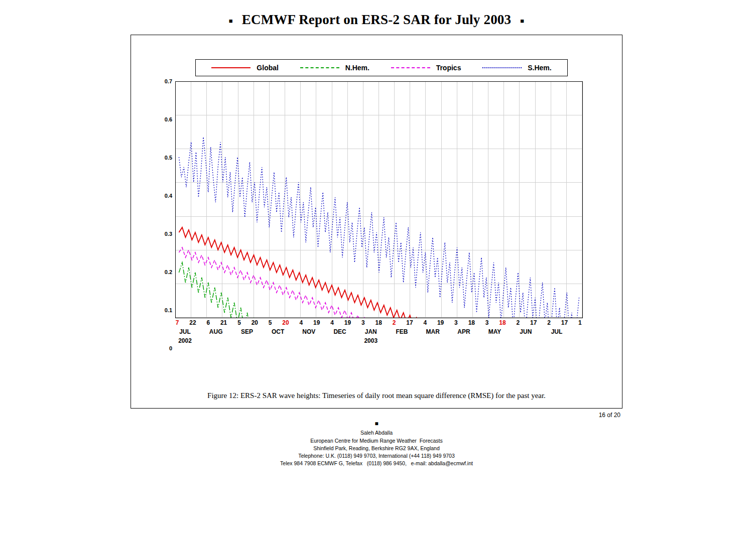■ECMWF Report on ERS-2 SAR for July 2003■
Global
N.Hem.
Tropics
S.Hem.
0.7 0.6 0.5 0.4 0.3 0.2 0.1 0
7 22 6 21 5 20 5 20 4 19 4 19 3 18 2 17 4 19 3 18 3 18 2 17 2 17 1 JUL AUG SEP OCT NOV DEC JAN FEB MAR APR MAY JUN JUL 2002 2003
Figure 12: ERS-2 SAR wave heights: Timeseries of daily root mean square difference (RMSE) for the past year.
16 of 20
■ Saleh Abdalla
European Centre for Medium Range Weather Forecasts
Shinfield Park, Reading, Berkshire RG2 9AX, England
Telephone: U.K. (0118) 949 9703, International (+44 118) 949 9703
Telex 984 7908 ECMWF G, Telefax (0118) 986 9450, e-mail: abdalla@ecmwf.int